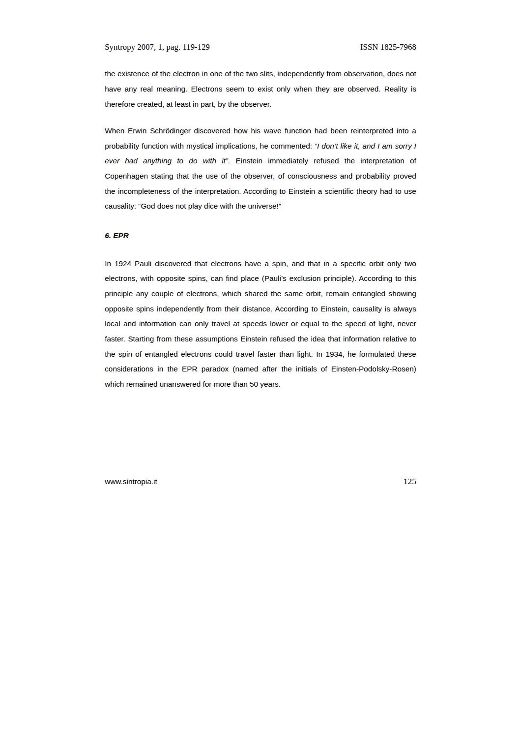Syntropy 2007, 1, pag. 119-129
ISSN 1825-7968
the existence of the electron in one of the two slits, independently from observation, does not have any real meaning. Electrons seem to exist only when they are observed. Reality is therefore created, at least in part, by the observer.
When Erwin Schrödinger discovered how his wave function had been reinterpreted into a probability function with mystical implications, he commented: “I don’t like it, and I am sorry I ever had anything to do with it”. Einstein immediately refused the interpretation of Copenhagen stating that the use of the observer, of consciousness and probability proved the incompleteness of the interpretation. According to Einstein a scientific theory had to use causality: “God does not play dice with the universe!”
6. EPR
In 1924 Pauli discovered that electrons have a spin, and that in a specific orbit only two electrons, with opposite spins, can find place (Pauli’s exclusion principle). According to this principle any couple of electrons, which shared the same orbit, remain entangled showing opposite spins independently from their distance. According to Einstein, causality is always local and information can only travel at speeds lower or equal to the speed of light, never faster. Starting from these assumptions Einstein refused the idea that information relative to the spin of entangled electrons could travel faster than light. In 1934, he formulated these considerations in the EPR paradox (named after the initials of Einsten-Podolsky-Rosen) which remained unanswered for more than 50 years.
www.sintropia.it
125